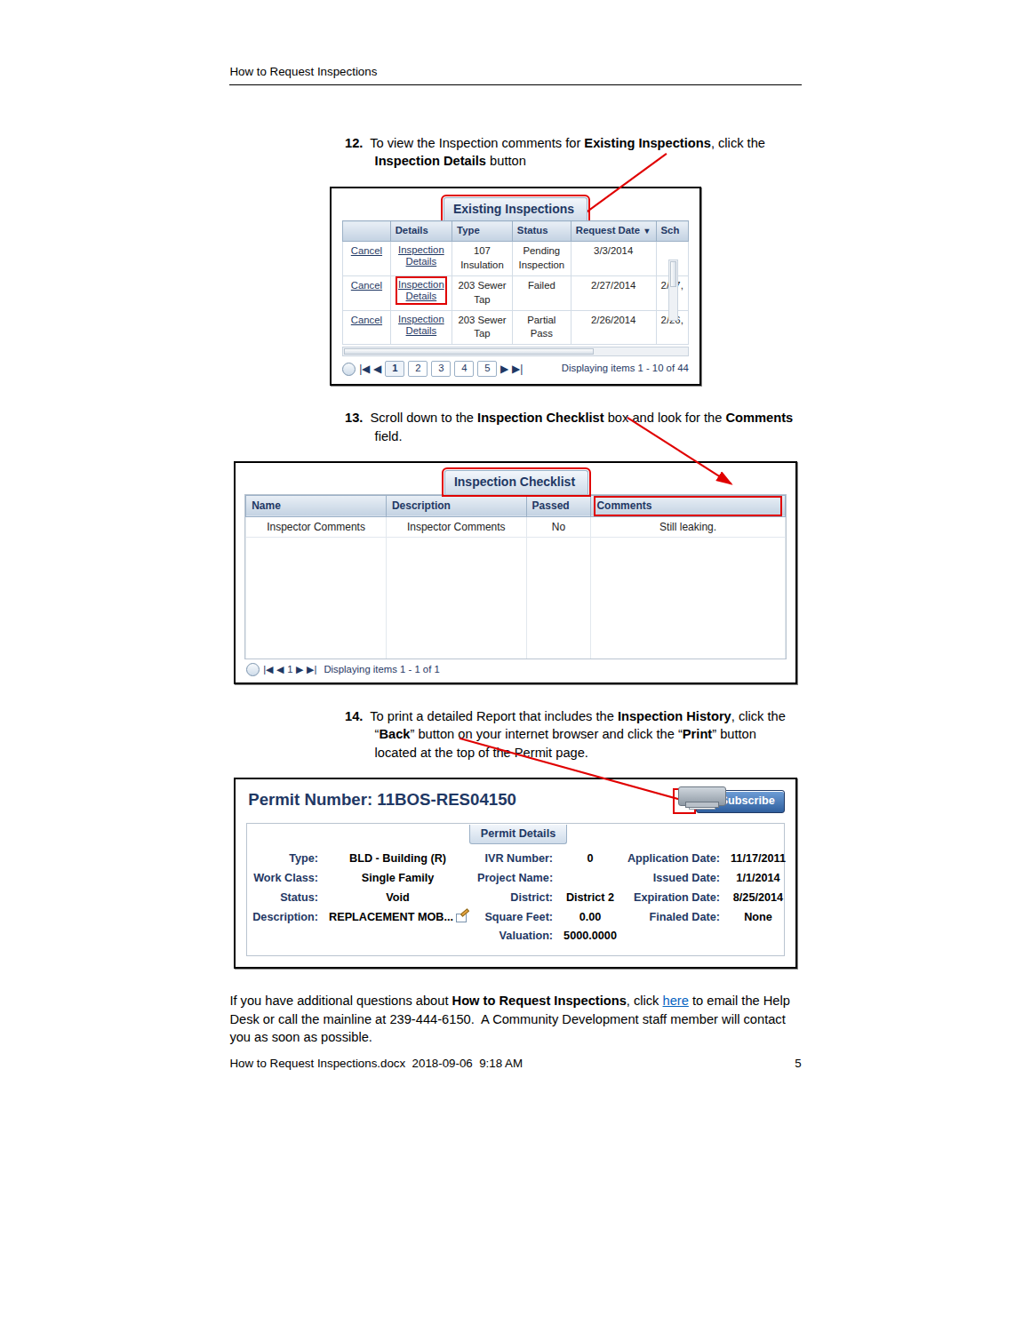How to Request Inspections
12. To view the Inspection comments for Existing Inspections, click the Inspection Details button
Existing Inspections
| | Details | Type | Status | Request Date ▼ | Sch |
| --- | --- | --- | --- | --- | --- |
| Cancel | Inspection Details | 107 Insulation | Pending Inspection | 3/3/2014 | |
| Cancel | Inspection Details | 203 Sewer Tap | Failed | 2/27/2014 | 2/27, |
| Cancel | Inspection Details | 203 Sewer Tap | Partial Pass | 2/26/2014 | 2/26, |
|◀◀ 12345 ▶▶| Displaying items 1 - 10 of 44
13. Scroll down to the Inspection Checklist box and look for the Comments field.
Inspection Checklist
| Name | Description | Passed | Comments |
| --- | --- | --- | --- |
| Inspector Comments | Inspector Comments | No | Still leaking. |
|◀◀ 1 ▶▶| Displaying items 1 - 1 of 1
14. To print a detailed Report that includes the Inspection History, click the “Back” button on your internet browser and click the “Print” button located at the top of the Permit page.
Permit Number: 11BOS-RES04150
UnSubscribe
Permit Details
| Type: | BLD - Building (R) | IVR Number: | 0 | Application Date: | 11/17/2011 |
| Work Class: | Single Family | Project Name: | | Issued Date: | 1/1/2014 |
| Status: | Void | District: | District 2 | Expiration Date: | 8/25/2014 |
| Description: | REPLACEMENT MOB... | Square Feet: | 0.00 | Finaled Date: | None |
| | | Valuation: | 5000.0000 | | |
If you have additional questions about How to Request Inspections, click here to email the Help Desk or call the mainline at 239-444-6150. A Community Development staff member will contact you as soon as possible.
How to Request Inspections.docx 2018-09-06 9:18 AM 5